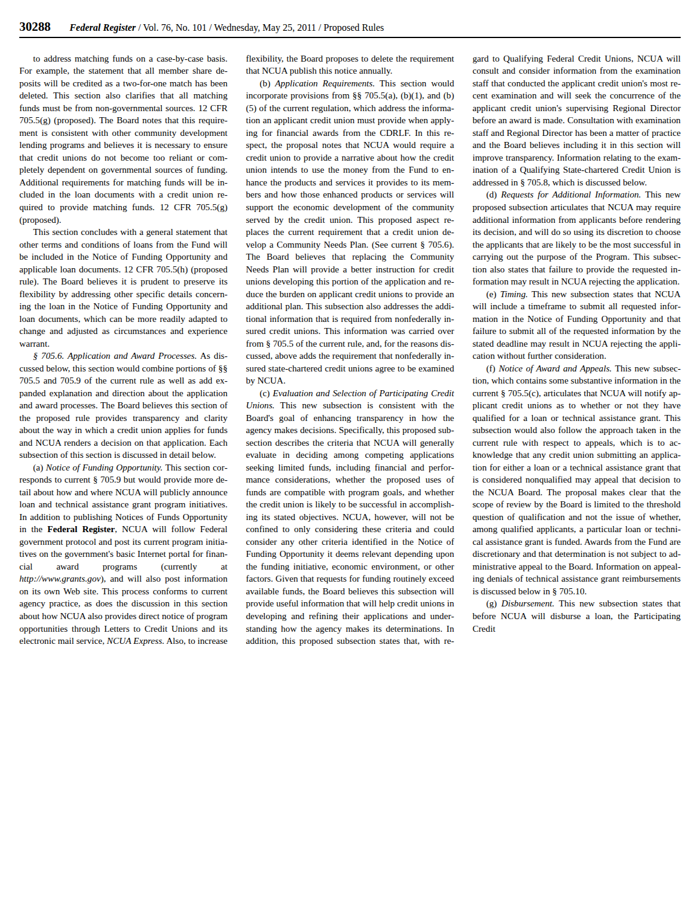30288 Federal Register / Vol. 76, No. 101 / Wednesday, May 25, 2011 / Proposed Rules
to address matching funds on a case-by-case basis. For example, the statement that all member share deposits will be credited as a two-for-one match has been deleted. This section also clarifies that all matching funds must be from non-governmental sources. 12 CFR 705.5(g) (proposed). The Board notes that this requirement is consistent with other community development lending programs and believes it is necessary to ensure that credit unions do not become too reliant or completely dependent on governmental sources of funding. Additional requirements for matching funds will be included in the loan documents with a credit union required to provide matching funds. 12 CFR 705.5(g) (proposed).
This section concludes with a general statement that other terms and conditions of loans from the Fund will be included in the Notice of Funding Opportunity and applicable loan documents. 12 CFR 705.5(h) (proposed rule). The Board believes it is prudent to preserve its flexibility by addressing other specific details concerning the loan in the Notice of Funding Opportunity and loan documents, which can be more readily adapted to change and adjusted as circumstances and experience warrant.
§ 705.6. Application and Award Processes. As discussed below, this section would combine portions of §§ 705.5 and 705.9 of the current rule as well as add expanded explanation and direction about the application and award processes. The Board believes this section of the proposed rule provides transparency and clarity about the way in which a credit union applies for funds and NCUA renders a decision on that application. Each subsection of this section is discussed in detail below.
(a) Notice of Funding Opportunity. This section corresponds to current § 705.9 but would provide more detail about how and where NCUA will publicly announce loan and technical assistance grant program initiatives. In addition to publishing Notices of Funds Opportunity in the Federal Register, NCUA will follow Federal government protocol and post its current program initiatives on the government's basic Internet portal for financial award programs (currently at http://www.grants.gov), and will also post information on its own Web site. This process conforms to current agency practice, as does the discussion in this section about how NCUA also provides direct notice of program opportunities through Letters to Credit Unions and its electronic mail service, NCUA Express. Also, to increase flexibility, the Board proposes to delete the requirement that NCUA publish this notice annually.
(b) Application Requirements. This section would incorporate provisions from §§ 705.5(a), (b)(1), and (b)(5) of the current regulation, which address the information an applicant credit union must provide when applying for financial awards from the CDRLF. In this respect, the proposal notes that NCUA would require a credit union to provide a narrative about how the credit union intends to use the money from the Fund to enhance the products and services it provides to its members and how those enhanced products or services will support the economic development of the community served by the credit union. This proposed aspect replaces the current requirement that a credit union develop a Community Needs Plan. (See current § 705.6). The Board believes that replacing the Community Needs Plan will provide a better instruction for credit unions developing this portion of the application and reduce the burden on applicant credit unions to provide an additional plan. This subsection also addresses the additional information that is required from nonfederally insured credit unions. This information was carried over from § 705.5 of the current rule, and, for the reasons discussed, above adds the requirement that nonfederally insured state-chartered credit unions agree to be examined by NCUA.
(c) Evaluation and Selection of Participating Credit Unions. This new subsection is consistent with the Board's goal of enhancing transparency in how the agency makes decisions. Specifically, this proposed subsection describes the criteria that NCUA will generally evaluate in deciding among competing applications seeking limited funds, including financial and performance considerations, whether the proposed uses of funds are compatible with program goals, and whether the credit union is likely to be successful in accomplishing its stated objectives. NCUA, however, will not be confined to only considering these criteria and could consider any other criteria identified in the Notice of Funding Opportunity it deems relevant depending upon the funding initiative, economic environment, or other factors. Given that requests for funding routinely exceed available funds, the Board believes this subsection will provide useful information that will help credit unions in developing and refining their applications and understanding how the agency makes its determinations. In addition, this proposed subsection states that, with regard to Qualifying Federal Credit Unions, NCUA will consult and consider information from the examination staff that conducted the applicant credit union's most recent examination and will seek the concurrence of the applicant credit union's supervising Regional Director before an award is made. Consultation with examination staff and Regional Director has been a matter of practice and the Board believes including it in this section will improve transparency. Information relating to the examination of a Qualifying State-chartered Credit Union is addressed in § 705.8, which is discussed below.
(d) Requests for Additional Information. This new proposed subsection articulates that NCUA may require additional information from applicants before rendering its decision, and will do so using its discretion to choose the applicants that are likely to be the most successful in carrying out the purpose of the Program. This subsection also states that failure to provide the requested information may result in NCUA rejecting the application.
(e) Timing. This new subsection states that NCUA will include a timeframe to submit all requested information in the Notice of Funding Opportunity and that failure to submit all of the requested information by the stated deadline may result in NCUA rejecting the application without further consideration.
(f) Notice of Award and Appeals. This new subsection, which contains some substantive information in the current § 705.5(c), articulates that NCUA will notify applicant credit unions as to whether or not they have qualified for a loan or technical assistance grant. This subsection would also follow the approach taken in the current rule with respect to appeals, which is to acknowledge that any credit union submitting an application for either a loan or a technical assistance grant that is considered nonqualified may appeal that decision to the NCUA Board. The proposal makes clear that the scope of review by the Board is limited to the threshold question of qualification and not the issue of whether, among qualified applicants, a particular loan or technical assistance grant is funded. Awards from the Fund are discretionary and that determination is not subject to administrative appeal to the Board. Information on appealing denials of technical assistance grant reimbursements is discussed below in § 705.10.
(g) Disbursement. This new subsection states that before NCUA will disburse a loan, the Participating Credit